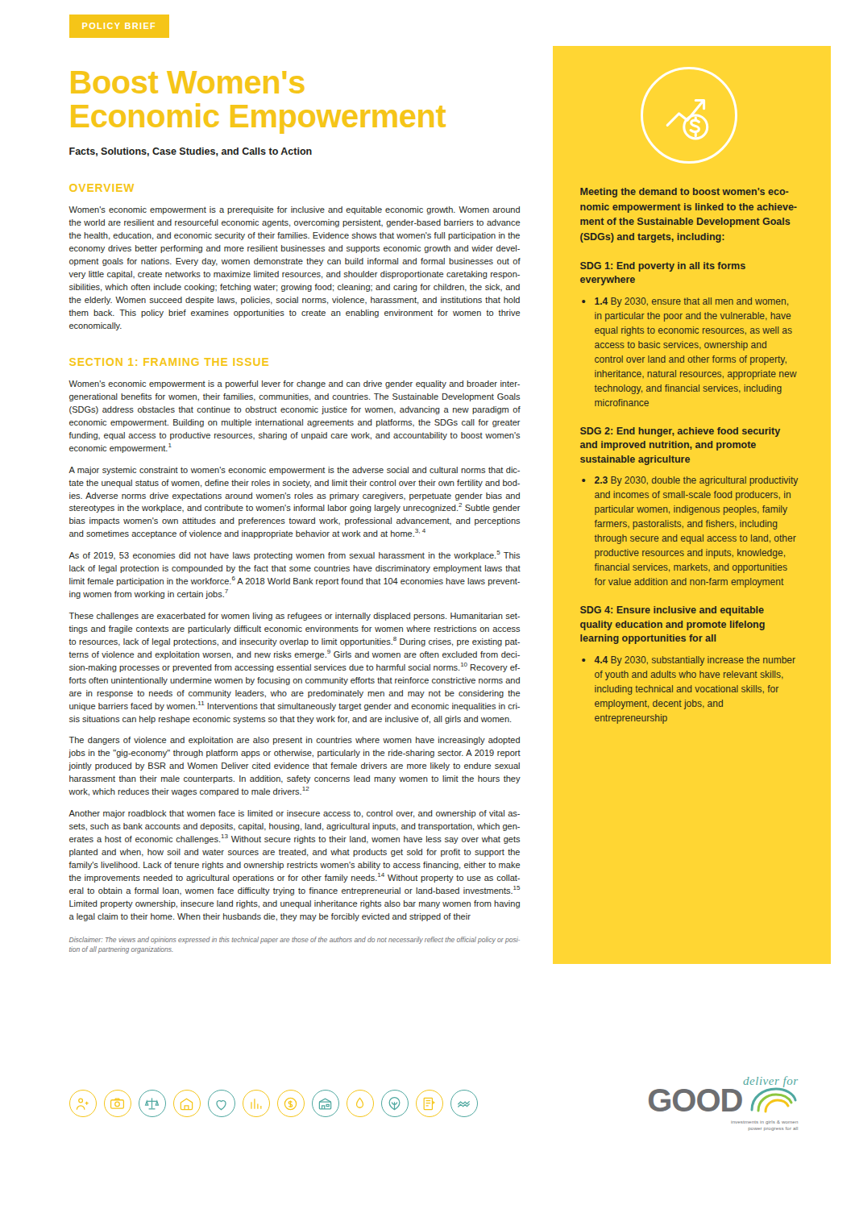Policy Brief
Boost Women's
Economic Empowerment
Facts, Solutions, Case Studies, and Calls to Action
Overview
Women's economic empowerment is a prerequisite for inclusive and equitable economic growth. Women around the world are resilient and resourceful economic agents, overcoming persistent, gender-based barriers to advance the health, education, and economic security of their families. Evidence shows that women's full participation in the economy drives better performing and more resilient businesses and supports economic growth and wider development goals for nations. Every day, women demonstrate they can build informal and formal businesses out of very little capital, create networks to maximize limited resources, and shoulder disproportionate caretaking responsibilities, which often include cooking; fetching water; growing food; cleaning; and caring for children, the sick, and the elderly. Women succeed despite laws, policies, social norms, violence, harassment, and institutions that hold them back. This policy brief examines opportunities to create an enabling environment for women to thrive economically.
Section 1: Framing the Issue
Women's economic empowerment is a powerful lever for change and can drive gender equality and broader intergenerational benefits for women, their families, communities, and countries. The Sustainable Development Goals (SDGs) address obstacles that continue to obstruct economic justice for women, advancing a new paradigm of economic empowerment. Building on multiple international agreements and platforms, the SDGs call for greater funding, equal access to productive resources, sharing of unpaid care work, and accountability to boost women's economic empowerment.1
A major systemic constraint to women's economic empowerment is the adverse social and cultural norms that dictate the unequal status of women, define their roles in society, and limit their control over their own fertility and bodies. Adverse norms drive expectations around women's roles as primary caregivers, perpetuate gender bias and stereotypes in the workplace, and contribute to women's informal labor going largely unrecognized.2 Subtle gender bias impacts women's own attitudes and preferences toward work, professional advancement, and perceptions and sometimes acceptance of violence and inappropriate behavior at work and at home.3, 4
As of 2019, 53 economies did not have laws protecting women from sexual harassment in the workplace.5 This lack of legal protection is compounded by the fact that some countries have discriminatory employment laws that limit female participation in the workforce.6 A 2018 World Bank report found that 104 economies have laws preventing women from working in certain jobs.7
These challenges are exacerbated for women living as refugees or internally displaced persons. Humanitarian settings and fragile contexts are particularly difficult economic environments for women where restrictions on access to resources, lack of legal protections, and insecurity overlap to limit opportunities.8 During crises, pre existing patterns of violence and exploitation worsen, and new risks emerge.9 Girls and women are often excluded from decision-making processes or prevented from accessing essential services due to harmful social norms.10 Recovery efforts often unintentionally undermine women by focusing on community efforts that reinforce constrictive norms and are in response to needs of community leaders, who are predominately men and may not be considering the unique barriers faced by women.11 Interventions that simultaneously target gender and economic inequalities in crisis situations can help reshape economic systems so that they work for, and are inclusive of, all girls and women.
The dangers of violence and exploitation are also present in countries where women have increasingly adopted jobs in the "gig-economy" through platform apps or otherwise, particularly in the ride-sharing sector. A 2019 report jointly produced by BSR and Women Deliver cited evidence that female drivers are more likely to endure sexual harassment than their male counterparts. In addition, safety concerns lead many women to limit the hours they work, which reduces their wages compared to male drivers.12
Another major roadblock that women face is limited or insecure access to, control over, and ownership of vital assets, such as bank accounts and deposits, capital, housing, land, agricultural inputs, and transportation, which generates a host of economic challenges.13 Without secure rights to their land, women have less say over what gets planted and when, how soil and water sources are treated, and what products get sold for profit to support the family's livelihood. Lack of tenure rights and ownership restricts women's ability to access financing, either to make the improvements needed to agricultural operations or for other family needs.14 Without property to use as collateral to obtain a formal loan, women face difficulty trying to finance entrepreneurial or land-based investments.15 Limited property ownership, insecure land rights, and unequal inheritance rights also bar many women from having a legal claim to their home. When their husbands die, they may be forcibly evicted and stripped of their
Disclaimer: The views and opinions expressed in this technical paper are those of the authors and do not necessarily reflect the official policy or position of all partnering organizations.
Meeting the demand to boost women's economic empowerment is linked to the achievement of the Sustainable Development Goals (SDGs) and targets, including:
SDG 1: End poverty in all its forms everywhere
1.4 By 2030, ensure that all men and women, in particular the poor and the vulnerable, have equal rights to economic resources, as well as access to basic services, ownership and control over land and other forms of property, inheritance, natural resources, appropriate new technology, and financial services, including microfinance
SDG 2: End hunger, achieve food security and improved nutrition, and promote sustainable agriculture
2.3 By 2030, double the agricultural productivity and incomes of small-scale food producers, in particular women, indigenous peoples, family farmers, pastoralists, and fishers, including through secure and equal access to land, other productive resources and inputs, knowledge, financial services, markets, and opportunities for value addition and non-farm employment
SDG 4: Ensure inclusive and equitable quality education and promote lifelong learning opportunities for all
4.4 By 2030, substantially increase the number of youth and adults who have relevant skills, including technical and vocational skills, for employment, decent jobs, and entrepreneurship
deliver for GOOD
investments in girls & women
power progress for all